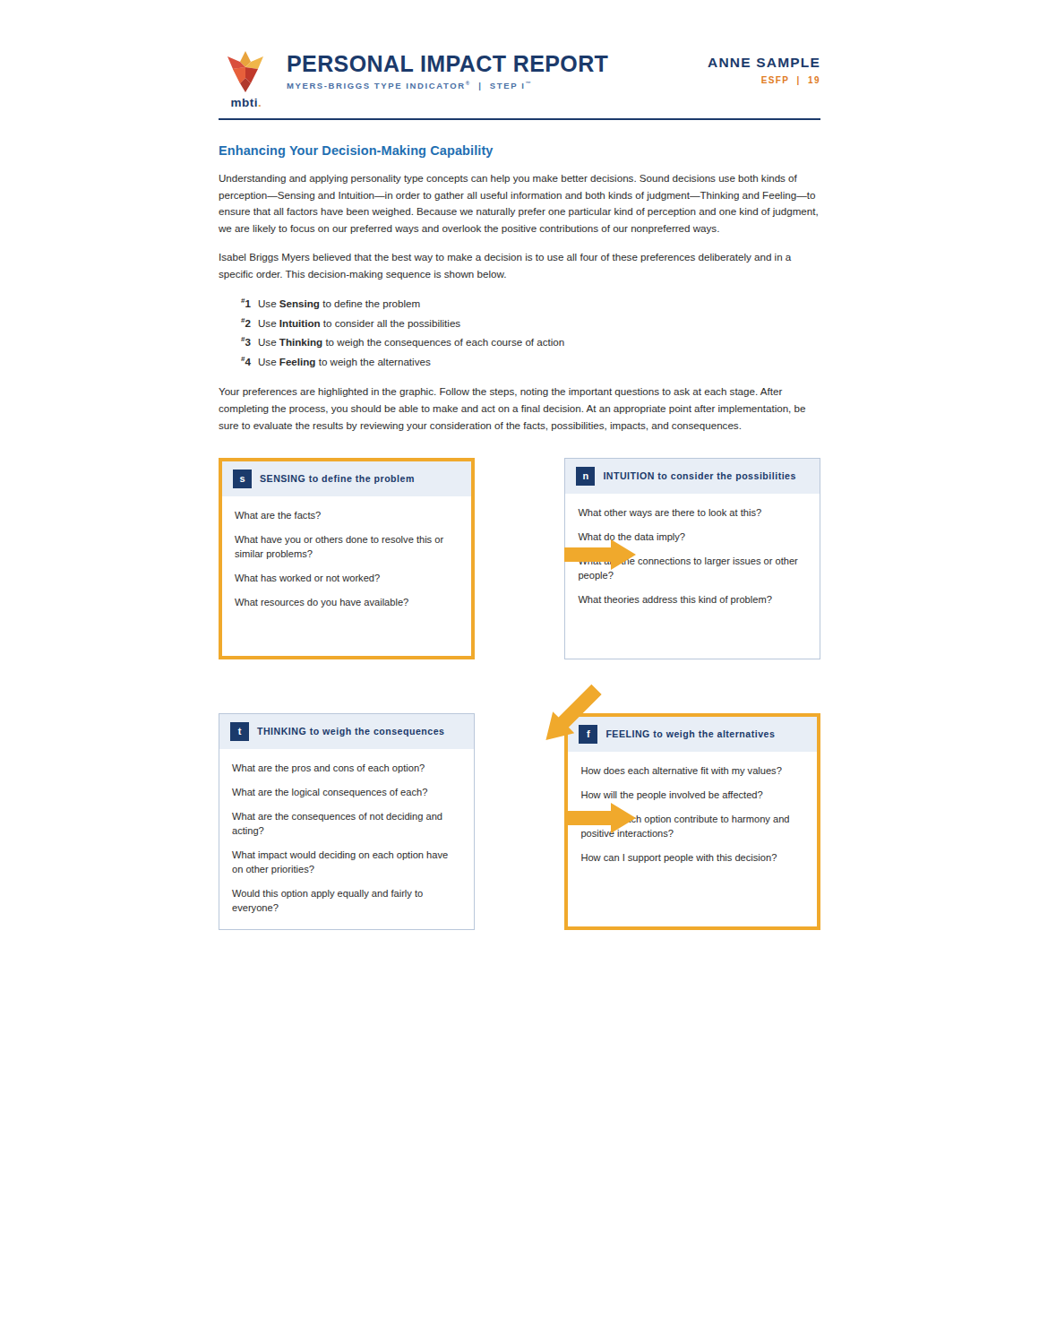mbti.
PERSONAL IMPACT REPORT
MYERS-BRIGGS TYPE INDICATOR® | STEP I™
ANNE SAMPLE
ESFP | 19
Enhancing Your Decision-Making Capability
Understanding and applying personality type concepts can help you make better decisions. Sound decisions use both kinds of perception—Sensing and Intuition—in order to gather all useful information and both kinds of judgment—Thinking and Feeling—to ensure that all factors have been weighed. Because we naturally prefer one particular kind of perception and one kind of judgment, we are likely to focus on our preferred ways and overlook the positive contributions of our nonpreferred ways.
Isabel Briggs Myers believed that the best way to make a decision is to use all four of these preferences deliberately and in a specific order. This decision-making sequence is shown below.
#1 Use Sensing to define the problem
#2 Use Intuition to consider all the possibilities
#3 Use Thinking to weigh the consequences of each course of action
#4 Use Feeling to weigh the alternatives
Your preferences are highlighted in the graphic. Follow the steps, noting the important questions to ask at each stage. After completing the process, you should be able to make and act on a final decision. At an appropriate point after implementation, be sure to evaluate the results by reviewing your consideration of the facts, possibilities, impacts, and consequences.
s SENSING to define the problem
What are the facts?
What have you or others done to resolve this or similar problems?
What has worked or not worked?
What resources do you have available?
n INTUITION to consider the possibilities
What other ways are there to look at this?
What do the data imply?
What are the connections to larger issues or other people?
What theories address this kind of problem?
t THINKING to weigh the consequences
What are the pros and cons of each option?
What are the logical consequences of each?
What are the consequences of not deciding and acting?
What impact would deciding on each option have on other priorities?
Would this option apply equally and fairly to everyone?
f FEELING to weigh the alternatives
How does each alternative fit with my values?
How will the people involved be affected?
How will each option contribute to harmony and positive interactions?
How can I support people with this decision?